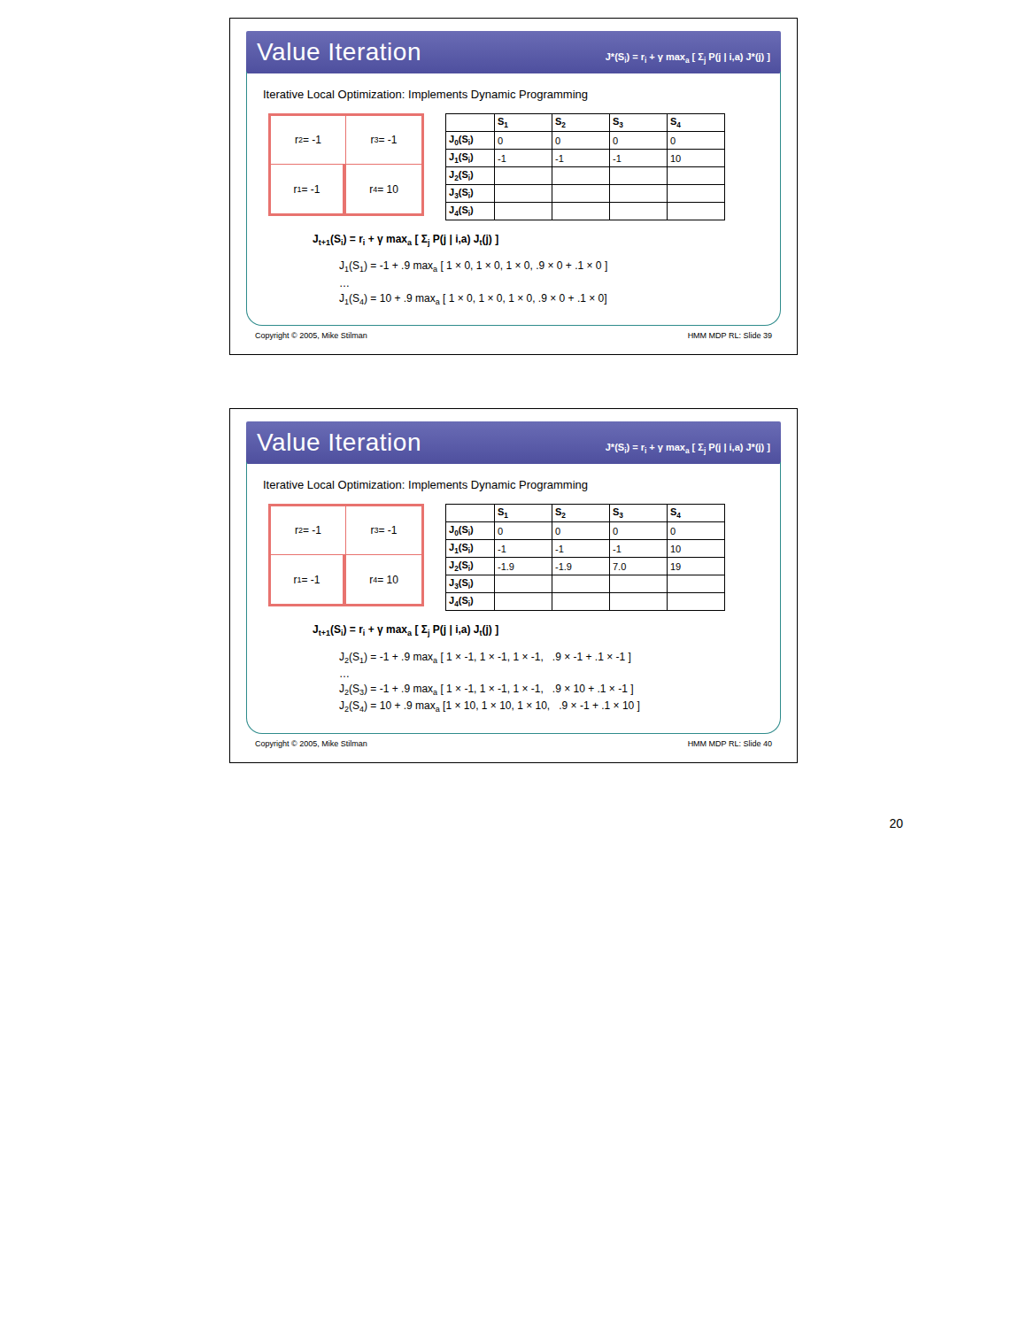Value Iteration
J*(Si) = ri + γ maxa [ Σj P(j | i,a) J*(j) ]
Iterative Local Optimization: Implements Dynamic Programming
r2 = -1
r3 = -1
r1 = -1
r4 = 10
| | S 1 | S 2 | S 3 | S 4 |
| --- | --- | --- | --- | --- |
| J 0 (S i ) | 0 | 0 | 0 | 0 |
| J 1 (S i ) | -1 | -1 | -1 | 10 |
| J 2 (S i ) | | | | |
| J 3 (S i ) | | | | |
| J 4 (S i ) | | | | |
Jt+1(Si) = ri + γ maxa [ Σj P(j | i,a) Jt(j) ]
J1(S1) = -1 + .9 maxa [ 1 × 0, 1 × 0, 1 × 0, .9 × 0 + .1 × 0 ]
…
J1(S4) = 10 + .9 maxa [ 1 × 0, 1 × 0, 1 × 0, .9 × 0 + .1 × 0]
Copyright © 2005, Mike Stilman HMM MDP RL: Slide 39
Value Iteration
J*(Si) = ri + γ maxa [ Σj P(j | i,a) J*(j) ]
Iterative Local Optimization: Implements Dynamic Programming
r2 = -1
r3 = -1
r1 = -1
r4 = 10
| | S 1 | S 2 | S 3 | S 4 |
| --- | --- | --- | --- | --- |
| J 0 (S i ) | 0 | 0 | 0 | 0 |
| J 1 (S i ) | -1 | -1 | -1 | 10 |
| J 2 (S i ) | -1.9 | -1.9 | 7.0 | 19 |
| J 3 (S i ) | | | | |
| J 4 (S i ) | | | | |
Jt+1(Si) = ri + γ maxa [ Σj P(j | i,a) Jt(j) ]
J2(S1) = -1 + .9 maxa [ 1 × -1, 1 × -1, 1 × -1, .9 × -1 + .1 × -1 ]
…
J2(S3) = -1 + .9 maxa [ 1 × -1, 1 × -1, 1 × -1, .9 × 10 + .1 × -1 ]
J2(S4) = 10 + .9 maxa [1 × 10, 1 × 10, 1 × 10, .9 × -1 + .1 × 10 ]
Copyright © 2005, Mike Stilman HMM MDP RL: Slide 40
20